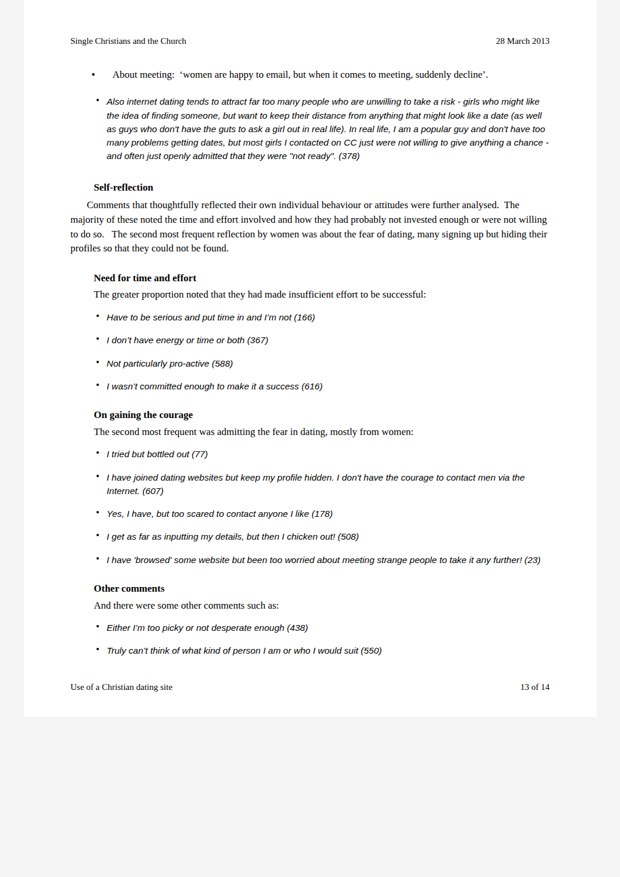Single Christians and the Church 28 March 2013
About meeting: ‘women are happy to email, but when it comes to meeting, suddenly decline’.
Also internet dating tends to attract far too many people who are unwilling to take a risk - girls who might like the idea of finding someone, but want to keep their distance from anything that might look like a date (as well as guys who don't have the guts to ask a girl out in real life). In real life, I am a popular guy and don't have too many problems getting dates, but most girls I contacted on CC just were not willing to give anything a chance - and often just openly admitted that they were "not ready". (378)
Self-reflection
Comments that thoughtfully reflected their own individual behaviour or attitudes were further analysed. The majority of these noted the time and effort involved and how they had probably not invested enough or were not willing to do so. The second most frequent reflection by women was about the fear of dating, many signing up but hiding their profiles so that they could not be found.
Need for time and effort
The greater proportion noted that they had made insufficient effort to be successful:
Have to be serious and put time in and I’m not (166)
I don’t have energy or time or both (367)
Not particularly pro-active (588)
I wasn’t committed enough to make it a success (616)
On gaining the courage
The second most frequent was admitting the fear in dating, mostly from women:
I tried but bottled out (77)
I have joined dating websites but keep my profile hidden. I don't have the courage to contact men via the Internet. (607)
Yes, I have, but too scared to contact anyone I like (178)
I get as far as inputting my details, but then I chicken out! (508)
I have 'browsed' some website but been too worried about meeting strange people to take it any further! (23)
Other comments
And there were some other comments such as:
Either I’m too picky or not desperate enough (438)
Truly can’t think of what kind of person I am or who I would suit (550)
Use of a Christian dating site 13 of 14